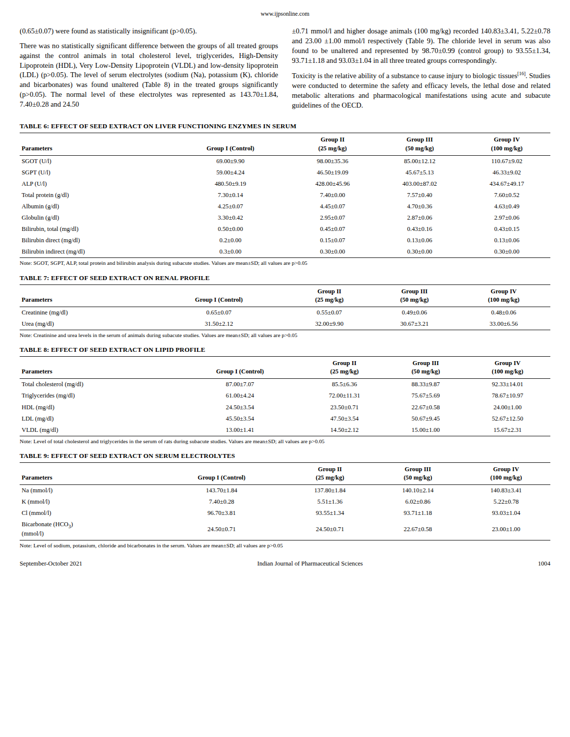www.ijpsonline.com
(0.65±0.07) were found as statistically insignificant (p>0.05).
There was no statistically significant difference between the groups of all treated groups against the control animals in total cholesterol level, triglycerides, High-Density Lipoprotein (HDL), Very Low-Density Lipoprotein (VLDL) and low-density lipoprotein (LDL) (p>0.05). The level of serum electrolytes (sodium (Na), potassium (K), chloride and bicarbonates) was found unaltered (Table 8) in the treated groups significantly (p>0.05). The normal level of these electrolytes was represented as 143.70±1.84, 7.40±0.28 and 24.50
±0.71 mmol/l and higher dosage animals (100 mg/kg) recorded 140.83±3.41, 5.22±0.78 and 23.00 ±1.00 mmol/l respectively (Table 9). The chloride level in serum was also found to be unaltered and represented by 98.70±0.99 (control group) to 93.55±1.34, 93.71±1.18 and 93.03±1.04 in all three treated groups correspondingly.
Toxicity is the relative ability of a substance to cause injury to biologic tissues[16]. Studies were conducted to determine the safety and efficacy levels, the lethal dose and related metabolic alterations and pharmacological manifestations using acute and subacute guidelines of the OECD.
TABLE 6: EFFECT OF SEED EXTRACT ON LIVER FUNCTIONING ENZYMES IN SERUM
| Parameters | Group I (Control) | Group II (25 mg/kg) | Group III (50 mg/kg) | Group IV (100 mg/kg) |
| --- | --- | --- | --- | --- |
| SGOT (U/l) | 69.00±9.90 | 98.00±35.36 | 85.00±12.12 | 110.67±9.02 |
| SGPT (U/l) | 59.00±4.24 | 46.50±19.09 | 45.67±5.13 | 46.33±9.02 |
| ALP (U/l) | 480.50±9.19 | 428.00±45.96 | 403.00±87.02 | 434.67±49.17 |
| Total protein (g/dl) | 7.30±0.14 | 7.40±0.00 | 7.57±0.40 | 7.60±0.52 |
| Albumin (g/dl) | 4.25±0.07 | 4.45±0.07 | 4.70±0.36 | 4.63±0.49 |
| Globulin (g/dl) | 3.30±0.42 | 2.95±0.07 | 2.87±0.06 | 2.97±0.06 |
| Bilirubin, total (mg/dl) | 0.50±0.00 | 0.45±0.07 | 0.43±0.16 | 0.43±0.15 |
| Bilirubin direct (mg/dl) | 0.2±0.00 | 0.15±0.07 | 0.13±0.06 | 0.13±0.06 |
| Bilirubin indirect (mg/dl) | 0.3±0.00 | 0.30±0.00 | 0.30±0.00 | 0.30±0.00 |
Note: SGOT, SGPT, ALP, total protein and bilirubin analysis during subacute studies. Values are mean±SD; all values are p>0.05
TABLE 7: EFFECT OF SEED EXTRACT ON RENAL PROFILE
| Parameters | Group I (Control) | Group II (25 mg/kg) | Group III (50 mg/kg) | Group IV (100 mg/kg) |
| --- | --- | --- | --- | --- |
| Creatinine (mg/dl) | 0.65±0.07 | 0.55±0.07 | 0.49±0.06 | 0.48±0.06 |
| Urea (mg/dl) | 31.50±2.12 | 32.00±9.90 | 30.67±3.21 | 33.00±6.56 |
Note: Creatinine and urea levels in the serum of animals during subacute studies. Values are mean±SD; all values are p>0.05
TABLE 8: EFFECT OF SEED EXTRACT ON LIPID PROFILE
| Parameters | Group I (Control) | Group II (25 mg/kg) | Group III (50 mg/kg) | Group IV (100 mg/kg) |
| --- | --- | --- | --- | --- |
| Total cholesterol (mg/dl) | 87.00±7.07 | 85.5±6.36 | 88.33±9.87 | 92.33±14.01 |
| Triglycerides (mg/dl) | 61.00±4.24 | 72.00±11.31 | 75.67±5.69 | 78.67±10.97 |
| HDL (mg/dl) | 24.50±3.54 | 23.50±0.71 | 22.67±0.58 | 24.00±1.00 |
| LDL (mg/dl) | 45.50±3.54 | 47.50±3.54 | 50.67±9.45 | 52.67±12.50 |
| VLDL (mg/dl) | 13.00±1.41 | 14.50±2.12 | 15.00±1.00 | 15.67±2.31 |
Note: Level of total cholesterol and triglycerides in the serum of rats during subacute studies. Values are mean±SD; all values are p>0.05
TABLE 9: EFFECT OF SEED EXTRACT ON SERUM ELECTROLYTES
| Parameters | Group I (Control) | Group II (25 mg/kg) | Group III (50 mg/kg) | Group IV (100 mg/kg) |
| --- | --- | --- | --- | --- |
| Na (mmol/l) | 143.70±1.84 | 137.80±1.84 | 140.10±2.14 | 140.83±3.41 |
| K (mmol/l) | 7.40±0.28 | 5.51±1.36 | 6.02±0.86 | 5.22±0.78 |
| Cl (mmol/l) | 96.70±3.81 | 93.55±1.34 | 93.71±1.18 | 93.03±1.04 |
| Bicarbonate (HCO 3 ) (mmol/l) | 24.50±0.71 | 24.50±0.71 | 22.67±0.58 | 23.00±1.00 |
Note: Level of sodium, potassium, chloride and bicarbonates in the serum. Values are mean±SD; all values are p>0.05
September-October 2021
Indian Journal of Pharmaceutical Sciences
1004